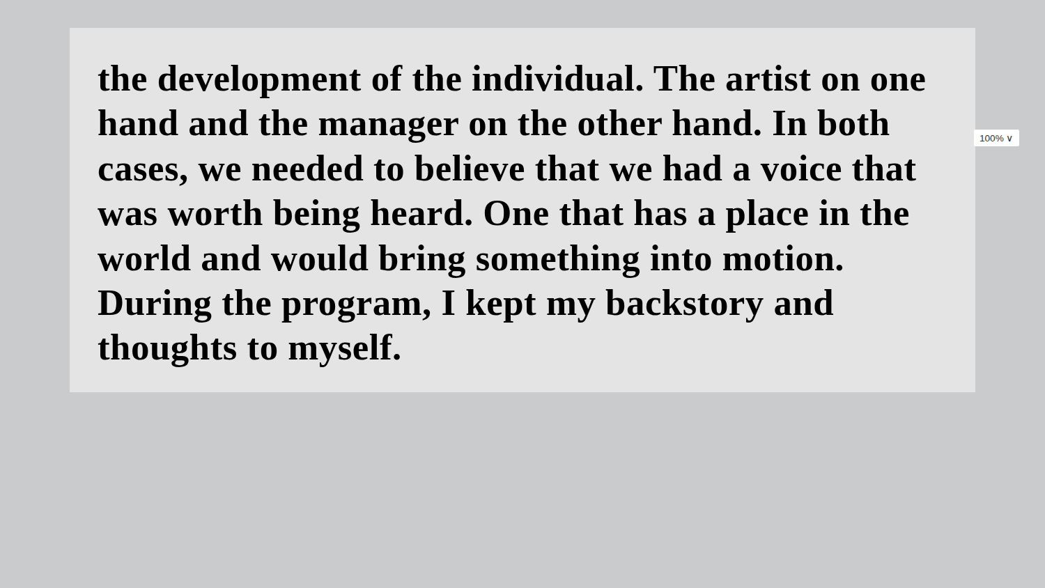100% ∨
the development of the individual. The artist on one hand and the manager on the other hand. In both cases, we needed to believe that we had a voice that was worth being heard. One that has a place in the world and would bring something into motion.
During the program, I kept my backstory and thoughts to myself.